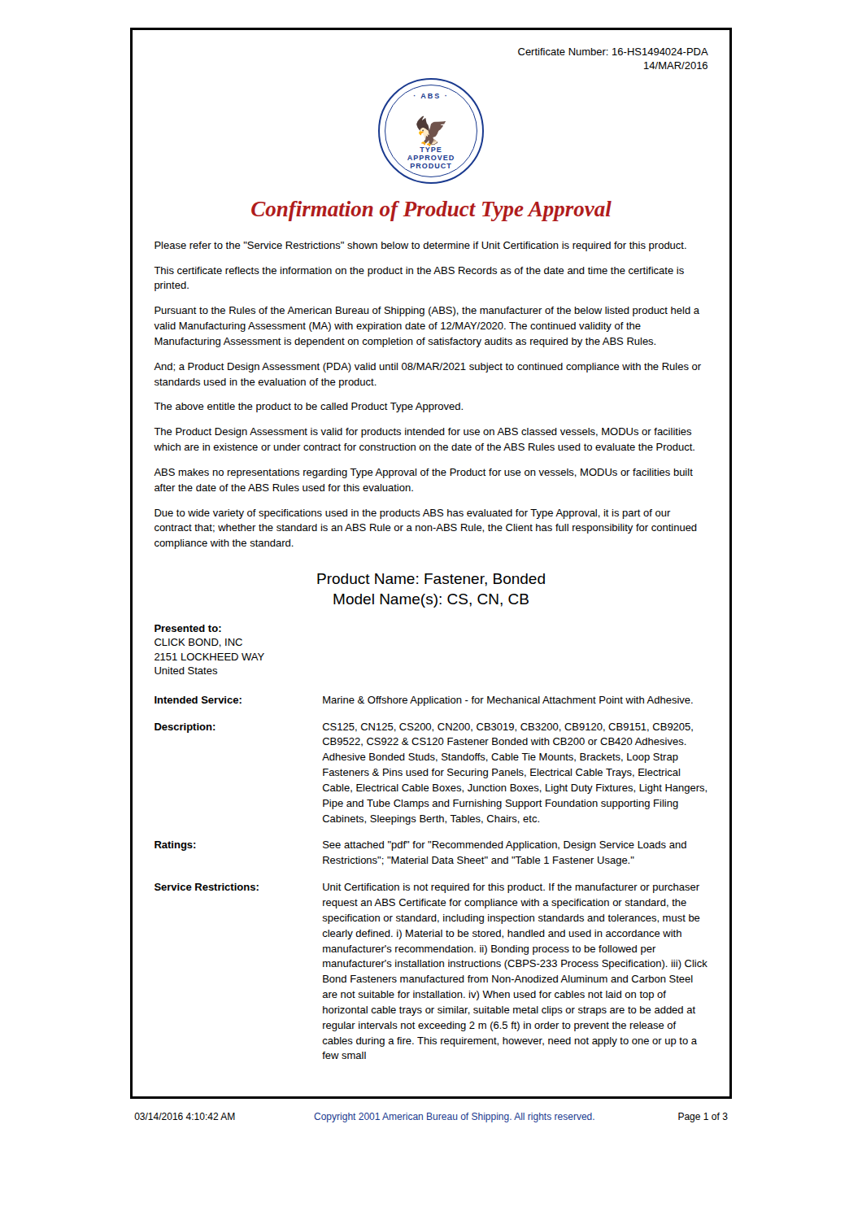Certificate Number: 16-HS1494024-PDA
14/MAR/2016
· ABS ·
🦅
TYPE
APPROVED
PRODUCT
Confirmation of Product Type Approval
Please refer to the "Service Restrictions" shown below to determine if Unit Certification is required for this product.
This certificate reflects the information on the product in the ABS Records as of the date and time the certificate is printed.
Pursuant to the Rules of the American Bureau of Shipping (ABS), the manufacturer of the below listed product held a valid Manufacturing Assessment (MA) with expiration date of 12/MAY/2020. The continued validity of the Manufacturing Assessment is dependent on completion of satisfactory audits as required by the ABS Rules.
And; a Product Design Assessment (PDA) valid until 08/MAR/2021 subject to continued compliance with the Rules or standards used in the evaluation of the product.
The above entitle the product to be called Product Type Approved.
The Product Design Assessment is valid for products intended for use on ABS classed vessels, MODUs or facilities which are in existence or under contract for construction on the date of the ABS Rules used to evaluate the Product.
ABS makes no representations regarding Type Approval of the Product for use on vessels, MODUs or facilities built after the date of the ABS Rules used for this evaluation.
Due to wide variety of specifications used in the products ABS has evaluated for Type Approval, it is part of our contract that; whether the standard is an ABS Rule or a non-ABS Rule, the Client has full responsibility for continued compliance with the standard.
Product Name: Fastener, Bonded
Model Name(s): CS, CN, CB
Presented to:
CLICK BOND, INC
2151 LOCKHEED WAY
United States
| Intended Service: | Marine & Offshore Application - for Mechanical Attachment Point with Adhesive. |
| Description: | CS125, CN125, CS200, CN200, CB3019, CB3200, CB9120, CB9151, CB9205, CB9522, CS922 & CS120 Fastener Bonded with CB200 or CB420 Adhesives. Adhesive Bonded Studs, Standoffs, Cable Tie Mounts, Brackets, Loop Strap Fasteners & Pins used for Securing Panels, Electrical Cable Trays, Electrical Cable, Electrical Cable Boxes, Junction Boxes, Light Duty Fixtures, Light Hangers, Pipe and Tube Clamps and Furnishing Support Foundation supporting Filing Cabinets, Sleepings Berth, Tables, Chairs, etc. |
| Ratings: | See attached "pdf" for "Recommended Application, Design Service Loads and Restrictions"; "Material Data Sheet" and "Table 1 Fastener Usage." |
| Service Restrictions: | Unit Certification is not required for this product. If the manufacturer or purchaser request an ABS Certificate for compliance with a specification or standard, the specification or standard, including inspection standards and tolerances, must be clearly defined. i) Material to be stored, handled and used in accordance with manufacturer's recommendation. ii) Bonding process to be followed per manufacturer's installation instructions (CBPS-233 Process Specification). iii) Click Bond Fasteners manufactured from Non-Anodized Aluminum and Carbon Steel are not suitable for installation. iv) When used for cables not laid on top of horizontal cable trays or similar, suitable metal clips or straps are to be added at regular intervals not exceeding 2 m (6.5 ft) in order to prevent the release of cables during a fire. This requirement, however, need not apply to one or up to a few small |
03/14/2016 4:10:42 AM
Copyright 2001 American Bureau of Shipping. All rights reserved.
Page 1 of 3